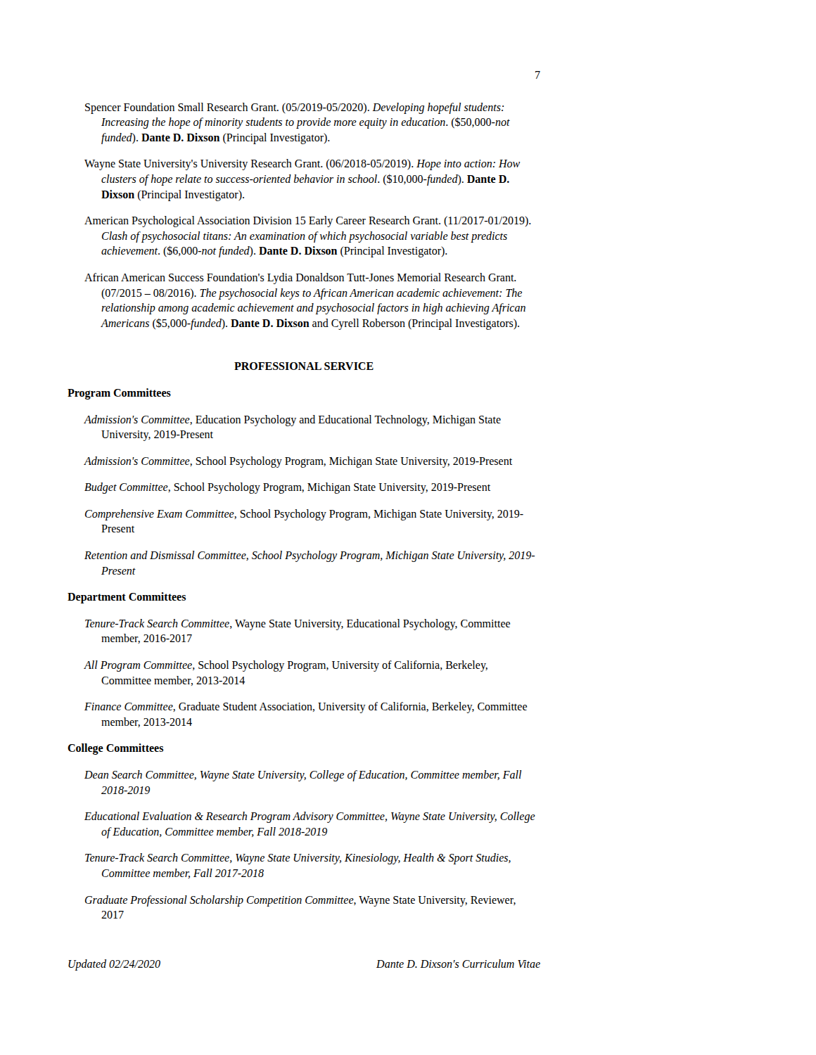7
Spencer Foundation Small Research Grant. (05/2019-05/2020). Developing hopeful students: Increasing the hope of minority students to provide more equity in education. ($50,000-not funded). Dante D. Dixson (Principal Investigator).
Wayne State University's University Research Grant. (06/2018-05/2019). Hope into action: How clusters of hope relate to success-oriented behavior in school. ($10,000-funded). Dante D. Dixson (Principal Investigator).
American Psychological Association Division 15 Early Career Research Grant. (11/2017-01/2019). Clash of psychosocial titans: An examination of which psychosocial variable best predicts achievement. ($6,000-not funded). Dante D. Dixson (Principal Investigator).
African American Success Foundation's Lydia Donaldson Tutt-Jones Memorial Research Grant. (07/2015 – 08/2016). The psychosocial keys to African American academic achievement: The relationship among academic achievement and psychosocial factors in high achieving African Americans ($5,000-funded). Dante D. Dixson and Cyrell Roberson (Principal Investigators).
PROFESSIONAL SERVICE
Program Committees
Admission's Committee, Education Psychology and Educational Technology, Michigan State University, 2019-Present
Admission's Committee, School Psychology Program, Michigan State University, 2019-Present
Budget Committee, School Psychology Program, Michigan State University, 2019-Present
Comprehensive Exam Committee, School Psychology Program, Michigan State University, 2019-Present
Retention and Dismissal Committee, School Psychology Program, Michigan State University, 2019-Present
Department Committees
Tenure-Track Search Committee, Wayne State University, Educational Psychology, Committee member, 2016-2017
All Program Committee, School Psychology Program, University of California, Berkeley, Committee member, 2013-2014
Finance Committee, Graduate Student Association, University of California, Berkeley, Committee member, 2013-2014
College Committees
Dean Search Committee, Wayne State University, College of Education, Committee member, Fall 2018-2019
Educational Evaluation & Research Program Advisory Committee, Wayne State University, College of Education, Committee member, Fall 2018-2019
Tenure-Track Search Committee, Wayne State University, Kinesiology, Health & Sport Studies, Committee member, Fall 2017-2018
Graduate Professional Scholarship Competition Committee, Wayne State University, Reviewer, 2017
Updated 02/24/2020 Dante D. Dixson's Curriculum Vitae